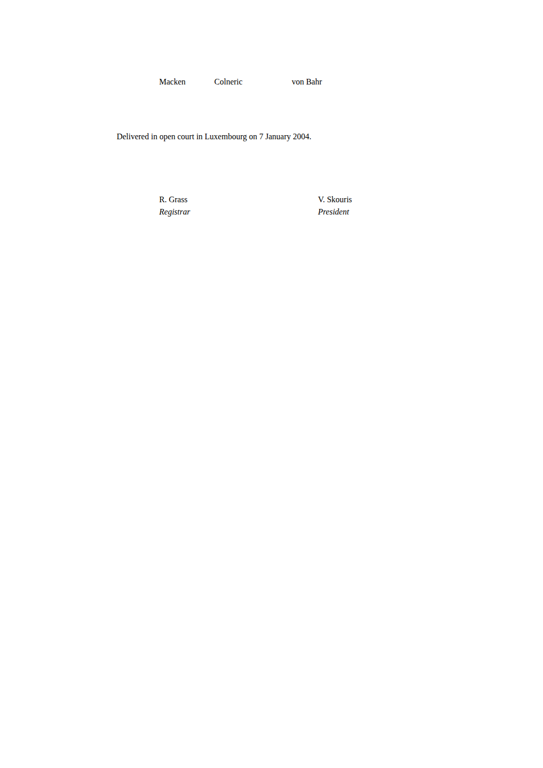Macken Colneric von Bahr
Delivered in open court in Luxembourg on 7 January 2004.
| R. Grass | V. Skouris |
| Registrar | President |